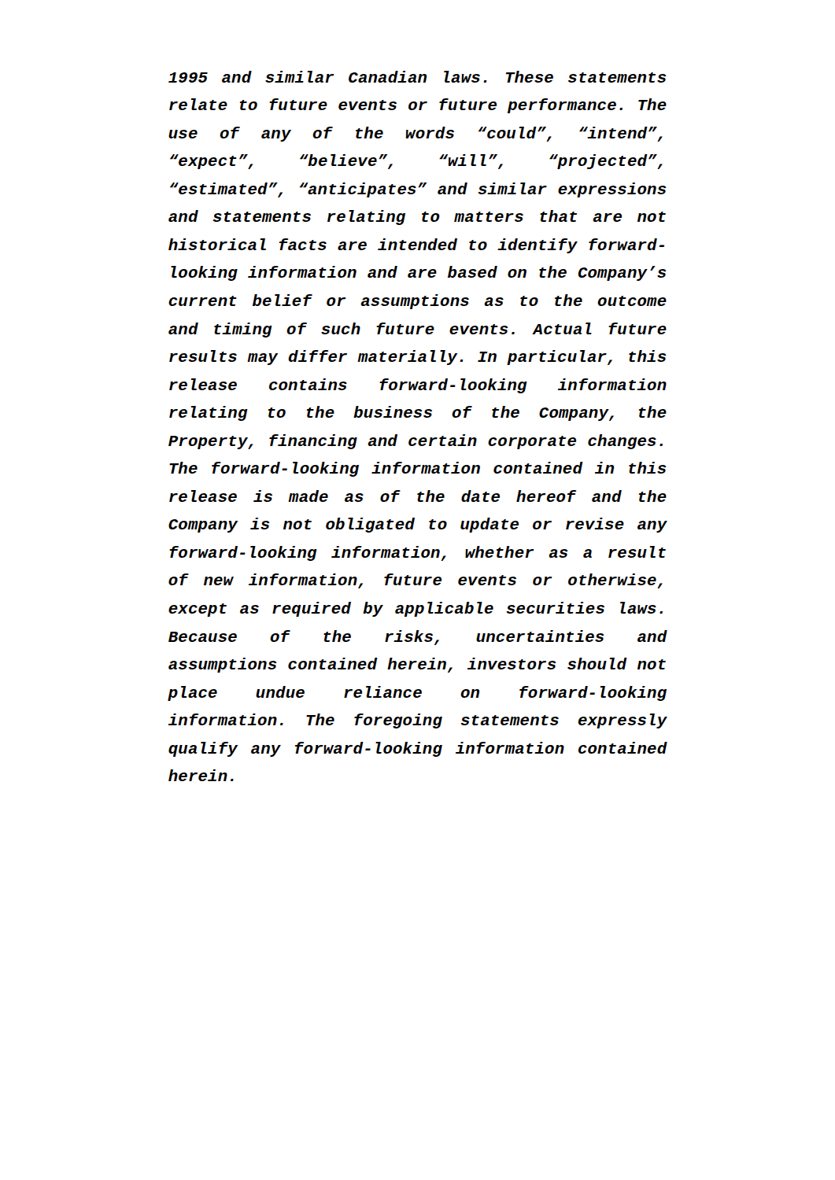1995 and similar Canadian laws. These statements relate to future events or future performance. The use of any of the words “could”, “intend”, “expect”, “believe”, “will”, “projected”, “estimated”, “anticipates” and similar expressions and statements relating to matters that are not historical facts are intended to identify forward-looking information and are based on the Company’s current belief or assumptions as to the outcome and timing of such future events. Actual future results may differ materially. In particular, this release contains forward-looking information relating to the business of the Company, the Property, financing and certain corporate changes. The forward-looking information contained in this release is made as of the date hereof and the Company is not obligated to update or revise any forward-looking information, whether as a result of new information, future events or otherwise, except as required by applicable securities laws. Because of the risks, uncertainties and assumptions contained herein, investors should not place undue reliance on forward-looking information. The foregoing statements expressly qualify any forward-looking information contained herein.